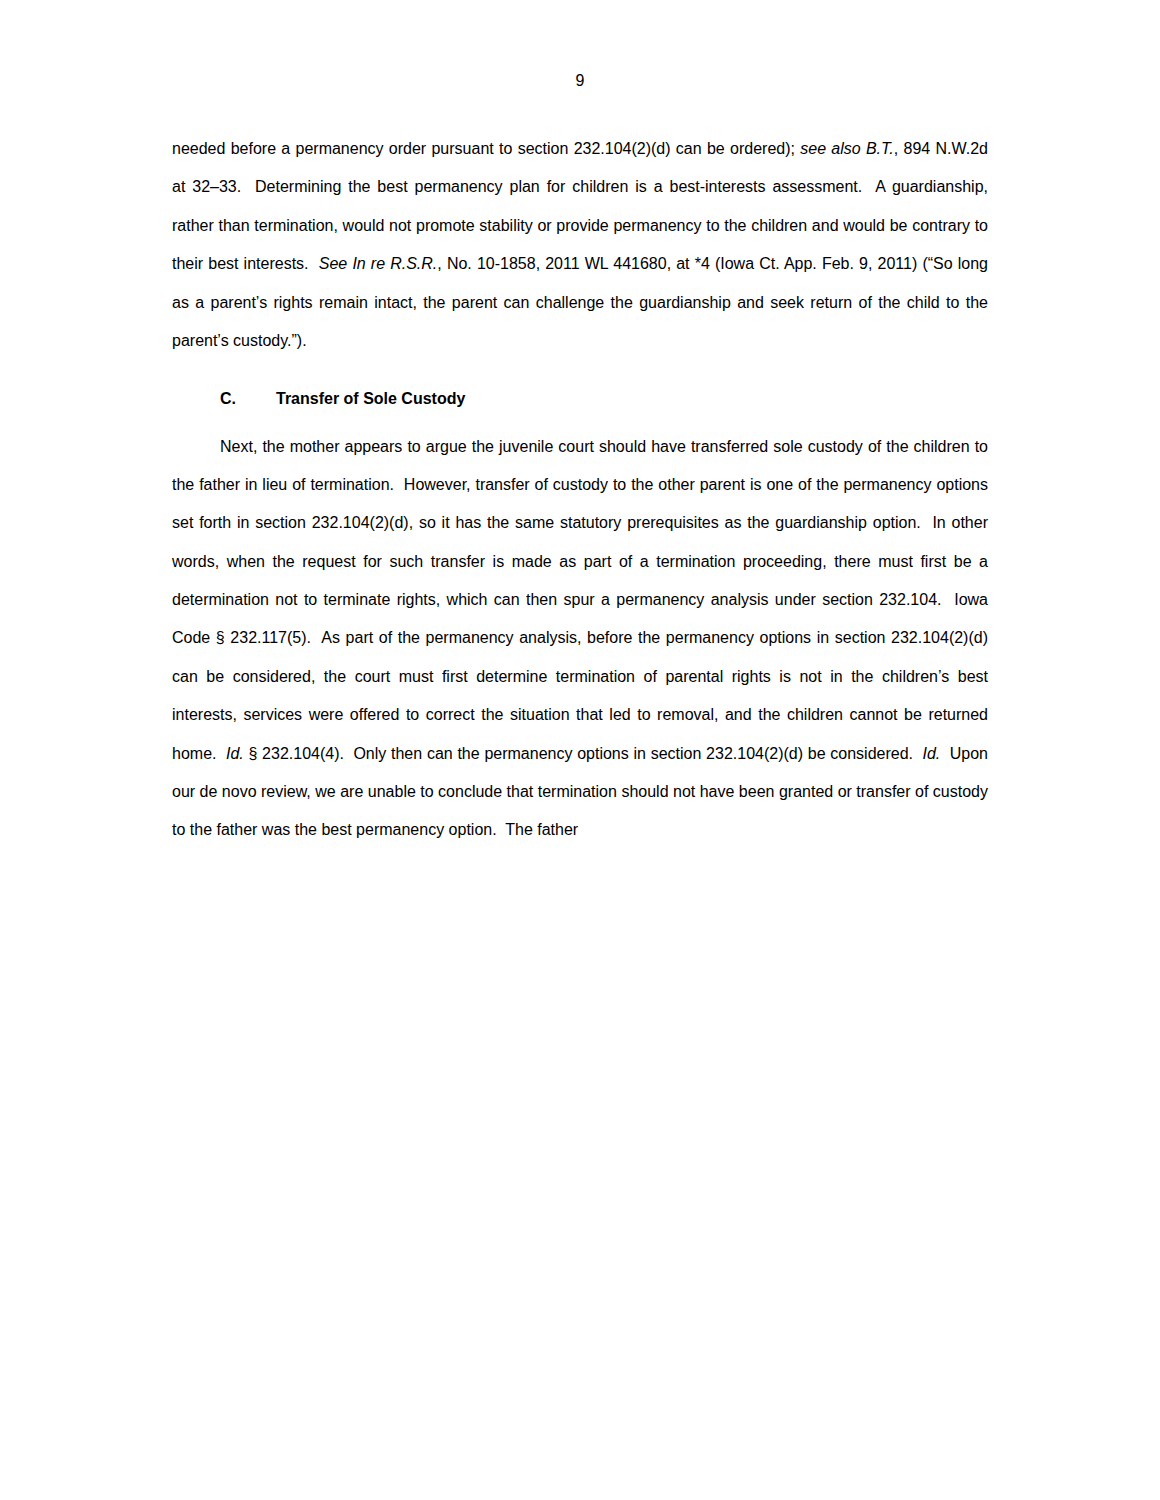9
needed before a permanency order pursuant to section 232.104(2)(d) can be ordered); see also B.T., 894 N.W.2d at 32–33. Determining the best permanency plan for children is a best-interests assessment. A guardianship, rather than termination, would not promote stability or provide permanency to the children and would be contrary to their best interests. See In re R.S.R., No. 10-1858, 2011 WL 441680, at *4 (Iowa Ct. App. Feb. 9, 2011) (“So long as a parent’s rights remain intact, the parent can challenge the guardianship and seek return of the child to the parent’s custody.”).
C. Transfer of Sole Custody
Next, the mother appears to argue the juvenile court should have transferred sole custody of the children to the father in lieu of termination. However, transfer of custody to the other parent is one of the permanency options set forth in section 232.104(2)(d), so it has the same statutory prerequisites as the guardianship option. In other words, when the request for such transfer is made as part of a termination proceeding, there must first be a determination not to terminate rights, which can then spur a permanency analysis under section 232.104. Iowa Code § 232.117(5). As part of the permanency analysis, before the permanency options in section 232.104(2)(d) can be considered, the court must first determine termination of parental rights is not in the children’s best interests, services were offered to correct the situation that led to removal, and the children cannot be returned home. Id. § 232.104(4). Only then can the permanency options in section 232.104(2)(d) be considered. Id. Upon our de novo review, we are unable to conclude that termination should not have been granted or transfer of custody to the father was the best permanency option. The father